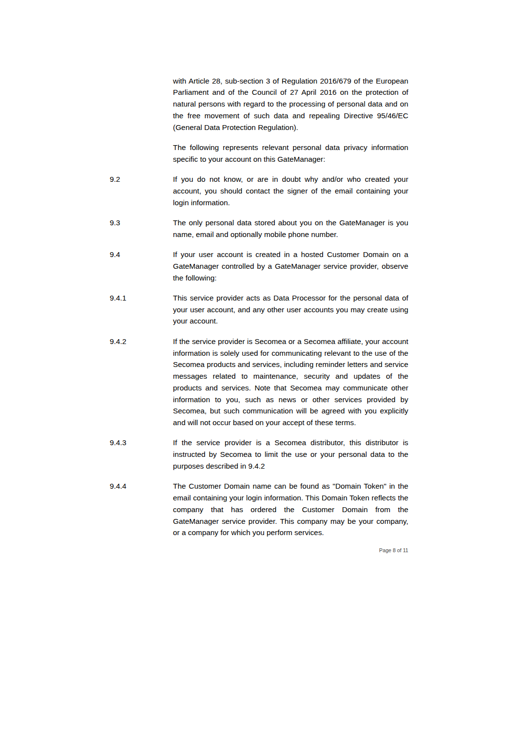with Article 28, sub-section 3 of Regulation 2016/679 of the European Parliament and of the Council of 27 April 2016 on the protection of natural persons with regard to the processing of personal data and on the free movement of such data and repealing Directive 95/46/EC (General Data Protection Regulation).
The following represents relevant personal data privacy information specific to your account on this GateManager:
9.2
If you do not know, or are in doubt why and/or who created your account, you should contact the signer of the email containing your login information.
9.3
The only personal data stored about you on the GateManager is you name, email and optionally mobile phone number.
9.4
If your user account is created in a hosted Customer Domain on a GateManager controlled by a GateManager service provider, observe the following:
9.4.1
This service provider acts as Data Processor for the personal data of your user account, and any other user accounts you may create using your account.
9.4.2
If the service provider is Secomea or a Secomea affiliate, your account information is solely used for communicating relevant to the use of the Secomea products and services, including reminder letters and service messages related to maintenance, security and updates of the products and services. Note that Secomea may communicate other information to you, such as news or other services provided by Secomea, but such communication will be agreed with you explicitly and will not occur based on your accept of these terms.
9.4.3
If the service provider is a Secomea distributor, this distributor is instructed by Secomea to limit the use or your personal data to the purposes described in 9.4.2
9.4.4
The Customer Domain name can be found as "Domain Token" in the email containing your login information. This Domain Token reflects the company that has ordered the Customer Domain from the GateManager service provider. This company may be your company, or a company for which you perform services.
Page 8 of 11